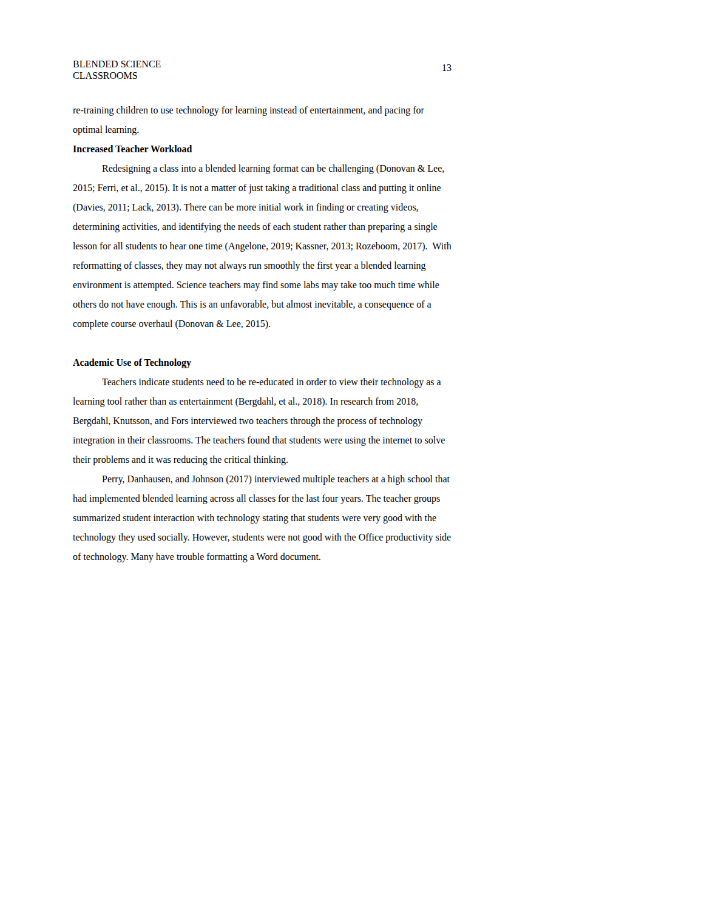Blended Science
Classrooms
13
re-training children to use technology for learning instead of entertainment, and pacing for optimal learning.
Increased Teacher Workload
Redesigning a class into a blended learning format can be challenging (Donovan & Lee, 2015; Ferri, et al., 2015). It is not a matter of just taking a traditional class and putting it online (Davies, 2011; Lack, 2013). There can be more initial work in finding or creating videos, determining activities, and identifying the needs of each student rather than preparing a single lesson for all students to hear one time (Angelone, 2019; Kassner, 2013; Rozeboom, 2017). With reformatting of classes, they may not always run smoothly the first year a blended learning environment is attempted. Science teachers may find some labs may take too much time while others do not have enough. This is an unfavorable, but almost inevitable, a consequence of a complete course overhaul (Donovan & Lee, 2015).
Academic Use of Technology
Teachers indicate students need to be re-educated in order to view their technology as a learning tool rather than as entertainment (Bergdahl, et al., 2018). In research from 2018, Bergdahl, Knutsson, and Fors interviewed two teachers through the process of technology integration in their classrooms. The teachers found that students were using the internet to solve their problems and it was reducing the critical thinking.
Perry, Danhausen, and Johnson (2017) interviewed multiple teachers at a high school that had implemented blended learning across all classes for the last four years. The teacher groups summarized student interaction with technology stating that students were very good with the technology they used socially. However, students were not good with the Office productivity side of technology. Many have trouble formatting a Word document.